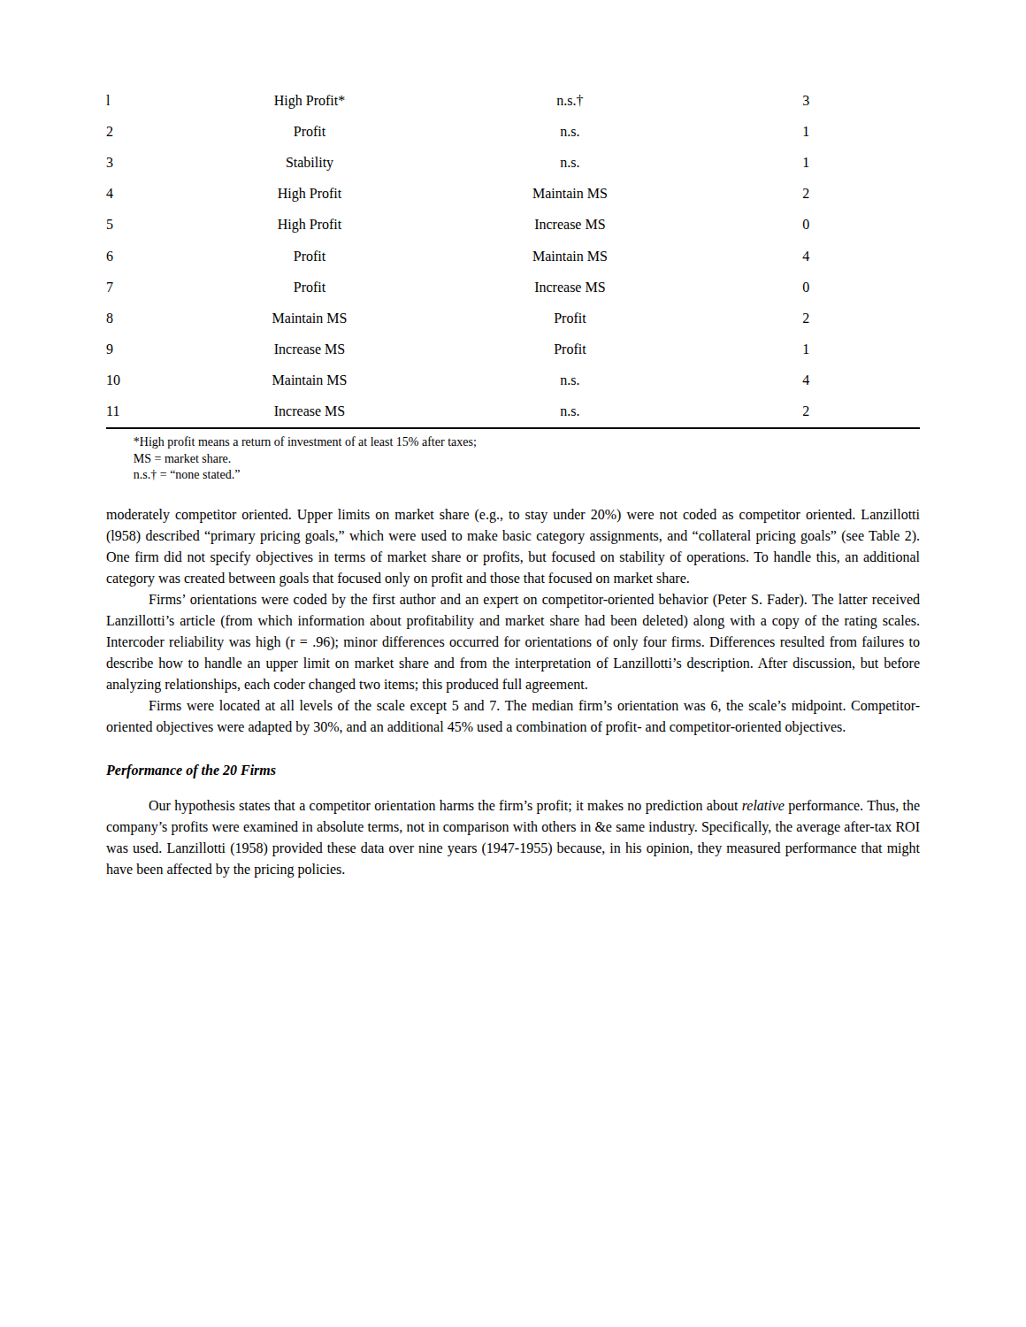| l | High Profit* | n.s.† | 3 |
| 2 | Profit | n.s. | 1 |
| 3 | Stability | n.s. | 1 |
| 4 | High Profit | Maintain MS | 2 |
| 5 | High Profit | Increase MS | 0 |
| 6 | Profit | Maintain MS | 4 |
| 7 | Profit | Increase MS | 0 |
| 8 | Maintain MS | Profit | 2 |
| 9 | Increase MS | Profit | 1 |
| 10 | Maintain MS | n.s. | 4 |
| 11 | Increase MS | n.s. | 2 |
*High profit means a return of investment of at least 15% after taxes;
MS = market share.
n.s.† = “none stated.”
moderately competitor oriented. Upper limits on market share (e.g., to stay under 20%) were not coded as competitor oriented. Lanzillotti (l958) described “primary pricing goals,” which were used to make basic category assignments, and “collateral pricing goals” (see Table 2). One firm did not specify objectives in terms of market share or profits, but focused on stability of operations. To handle this, an additional category was created between goals that focused only on profit and those that focused on market share.
Firms’ orientations were coded by the first author and an expert on competitor-oriented behavior (Peter S. Fader). The latter received Lanzillotti’s article (from which information about profitability and market share had been deleted) along with a copy of the rating scales. Intercoder reliability was high (r = .96); minor differences occurred for orientations of only four firms. Differences resulted from failures to describe how to handle an upper limit on market share and from the interpretation of Lanzillotti’s description. After discussion, but before analyzing relationships, each coder changed two items; this produced full agreement.
Firms were located at all levels of the scale except 5 and 7. The median firm’s orientation was 6, the scale’s midpoint. Competitor-oriented objectives were adapted by 30%, and an additional 45% used a combination of profit- and competitor-oriented objectives.
Performance of the 20 Firms
Our hypothesis states that a competitor orientation harms the firm’s profit; it makes no prediction about relative performance. Thus, the company’s profits were examined in absolute terms, not in comparison with others in &e same industry. Specifically, the average after-tax ROI was used. Lanzillotti (1958) provided these data over nine years (1947-1955) because, in his opinion, they measured performance that might have been affected by the pricing policies.